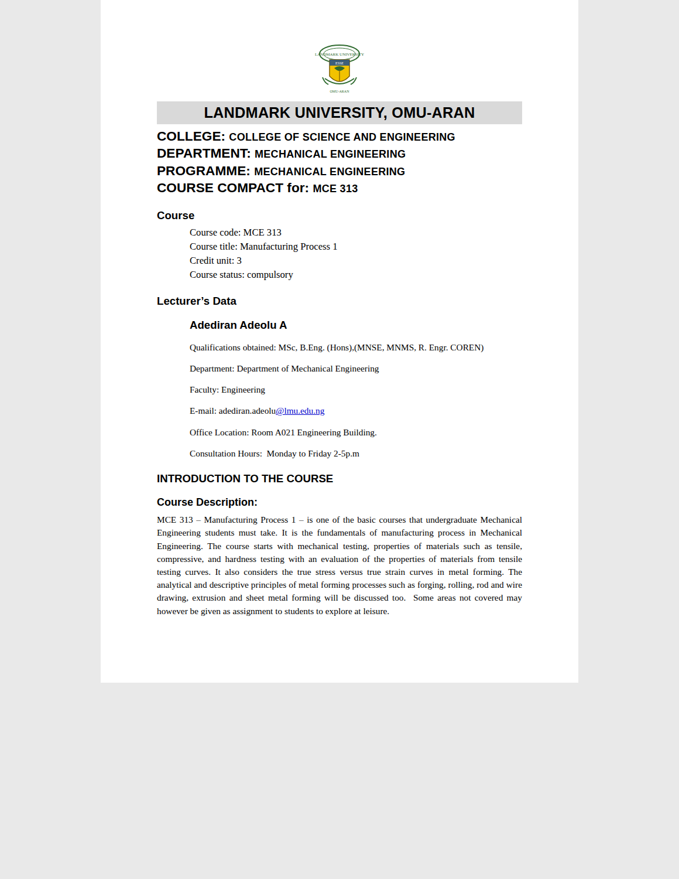LANDMARK UNIVERSITY ESSE OMU-ARAN
LANDMARK UNIVERSITY, OMU-ARAN
COLLEGE: COLLEGE OF SCIENCE AND ENGINEERING
DEPARTMENT: MECHANICAL ENGINEERING
PROGRAMME: MECHANICAL ENGINEERING
COURSE COMPACT for: MCE 313
Course
Course code: MCE 313
Course title: Manufacturing Process 1
Credit unit: 3
Course status: compulsory
Lecturer’s Data
Adediran Adeolu A
Qualifications obtained: MSc, B.Eng. (Hons),(MNSE, MNMS, R. Engr. COREN)
Department: Department of Mechanical Engineering
Faculty: Engineering
E-mail: adediran.adeolu@lmu.edu.ng
Office Location: Room A021 Engineering Building.
Consultation Hours: Monday to Friday 2-5p.m
INTRODUCTION TO THE COURSE
Course Description:
MCE 313 – Manufacturing Process 1 – is one of the basic courses that undergraduate Mechanical Engineering students must take. It is the fundamentals of manufacturing process in Mechanical Engineering. The course starts with mechanical testing, properties of materials such as tensile, compressive, and hardness testing with an evaluation of the properties of materials from tensile testing curves. It also considers the true stress versus true strain curves in metal forming. The analytical and descriptive principles of metal forming processes such as forging, rolling, rod and wire drawing, extrusion and sheet metal forming will be discussed too. Some areas not covered may however be given as assignment to students to explore at leisure.